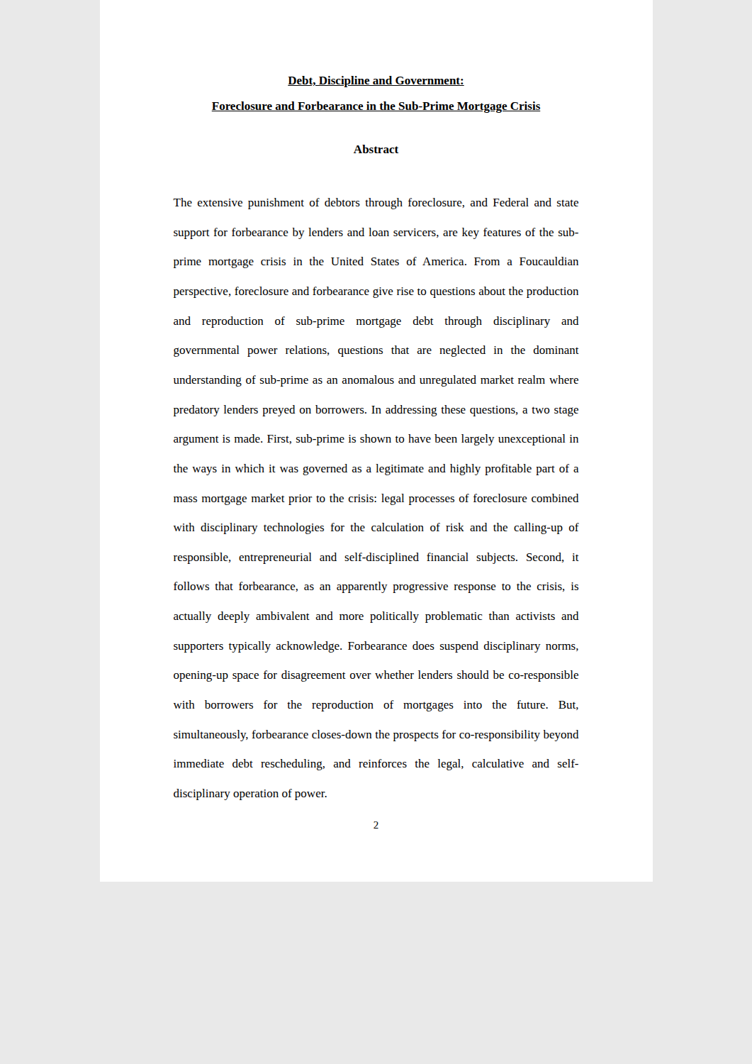Debt, Discipline and Government:
Foreclosure and Forbearance in the Sub-Prime Mortgage Crisis
Abstract
The extensive punishment of debtors through foreclosure, and Federal and state support for forbearance by lenders and loan servicers, are key features of the sub-prime mortgage crisis in the United States of America. From a Foucauldian perspective, foreclosure and forbearance give rise to questions about the production and reproduction of sub-prime mortgage debt through disciplinary and governmental power relations, questions that are neglected in the dominant understanding of sub-prime as an anomalous and unregulated market realm where predatory lenders preyed on borrowers. In addressing these questions, a two stage argument is made. First, sub-prime is shown to have been largely unexceptional in the ways in which it was governed as a legitimate and highly profitable part of a mass mortgage market prior to the crisis: legal processes of foreclosure combined with disciplinary technologies for the calculation of risk and the calling-up of responsible, entrepreneurial and self-disciplined financial subjects. Second, it follows that forbearance, as an apparently progressive response to the crisis, is actually deeply ambivalent and more politically problematic than activists and supporters typically acknowledge. Forbearance does suspend disciplinary norms, opening-up space for disagreement over whether lenders should be co-responsible with borrowers for the reproduction of mortgages into the future. But, simultaneously, forbearance closes-down the prospects for co-responsibility beyond immediate debt rescheduling, and reinforces the legal, calculative and self-disciplinary operation of power.
2